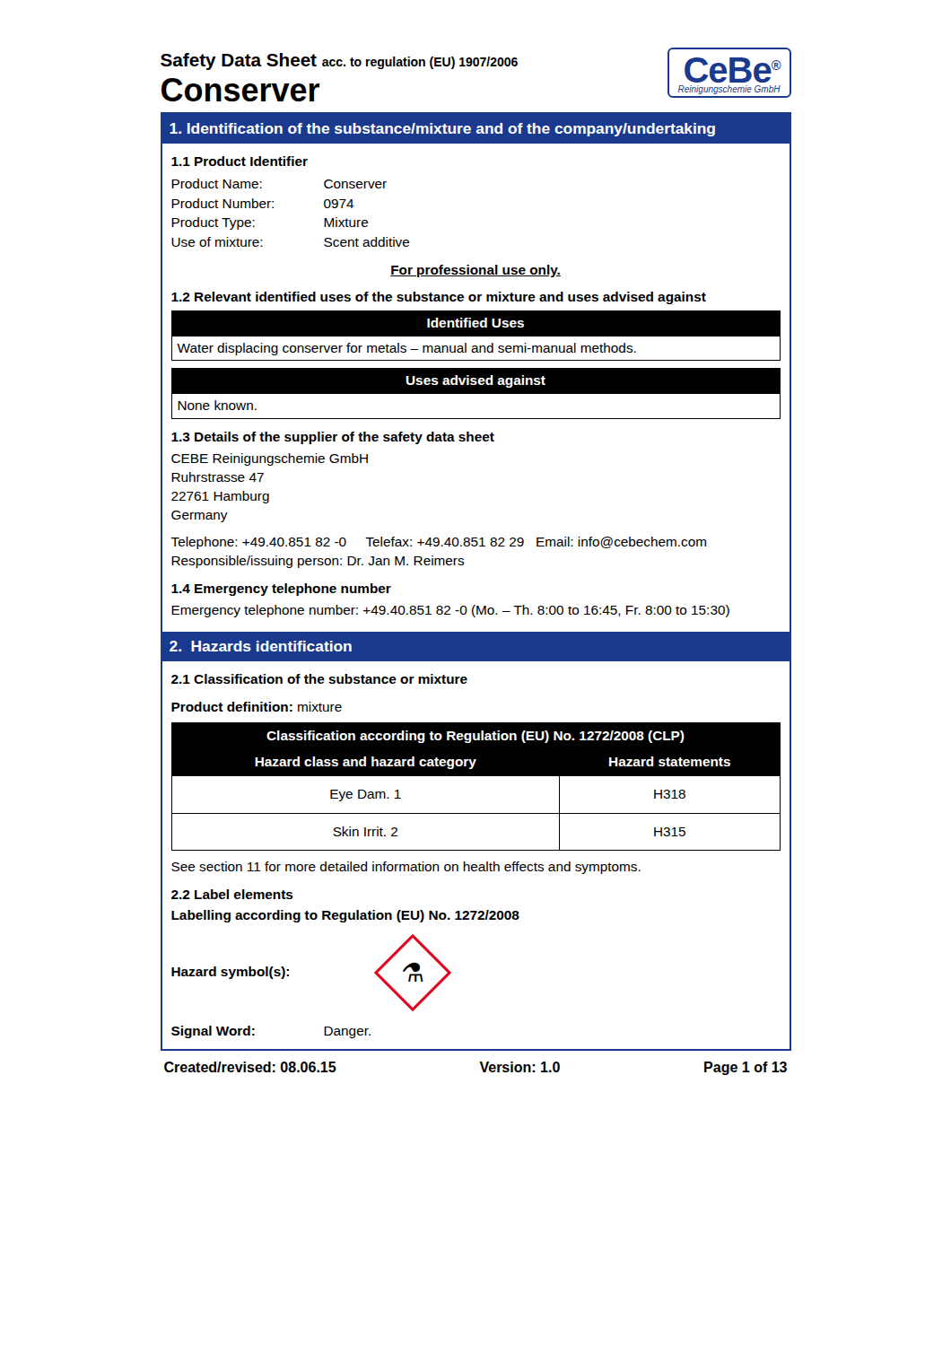Safety Data Sheet acc. to regulation (EU) 1907/2006
Conserver
CeBe®
Reinigungschemie GmbH
1. Identification of the substance/mixture and of the company/undertaking
1.1 Product Identifier
Product Name:
Conserver
Product Number:
0974
Product Type:
Mixture
Use of mixture:
Scent additive
For professional use only.
1.2 Relevant identified uses of the substance or mixture and uses advised against
| Identified Uses |
| --- |
| Water displacing conserver for metals – manual and semi-manual methods. |
| Uses advised against |
| --- |
| None known. |
1.3 Details of the supplier of the safety data sheet
CEBE Reinigungschemie GmbH
Ruhrstrasse 47
22761 Hamburg
Germany
Telephone: +49.40.851 82 -0 Telefax: +49.40.851 82 29 Email: info@cebechem.com
Responsible/issuing person: Dr. Jan M. Reimers
1.4 Emergency telephone number
Emergency telephone number: +49.40.851 82 -0 (Mo. – Th. 8:00 to 16:45, Fr. 8:00 to 15:30)
2. Hazards identification
2.1 Classification of the substance or mixture
Product definition: mixture
| Classification according to Regulation (EU) No. 1272/2008 (CLP) |
| --- |
| Hazard class and hazard category | Hazard statements |
| Eye Dam. 1 | H318 |
| Skin Irrit. 2 | H315 |
See section 11 for more detailed information on health effects and symptoms.
2.2 Label elements
Labelling according to Regulation (EU) No. 1272/2008
Hazard symbol(s):
⚗
Signal Word:
Danger.
Created/revised: 08.06.15
Version: 1.0
Page 1 of 13